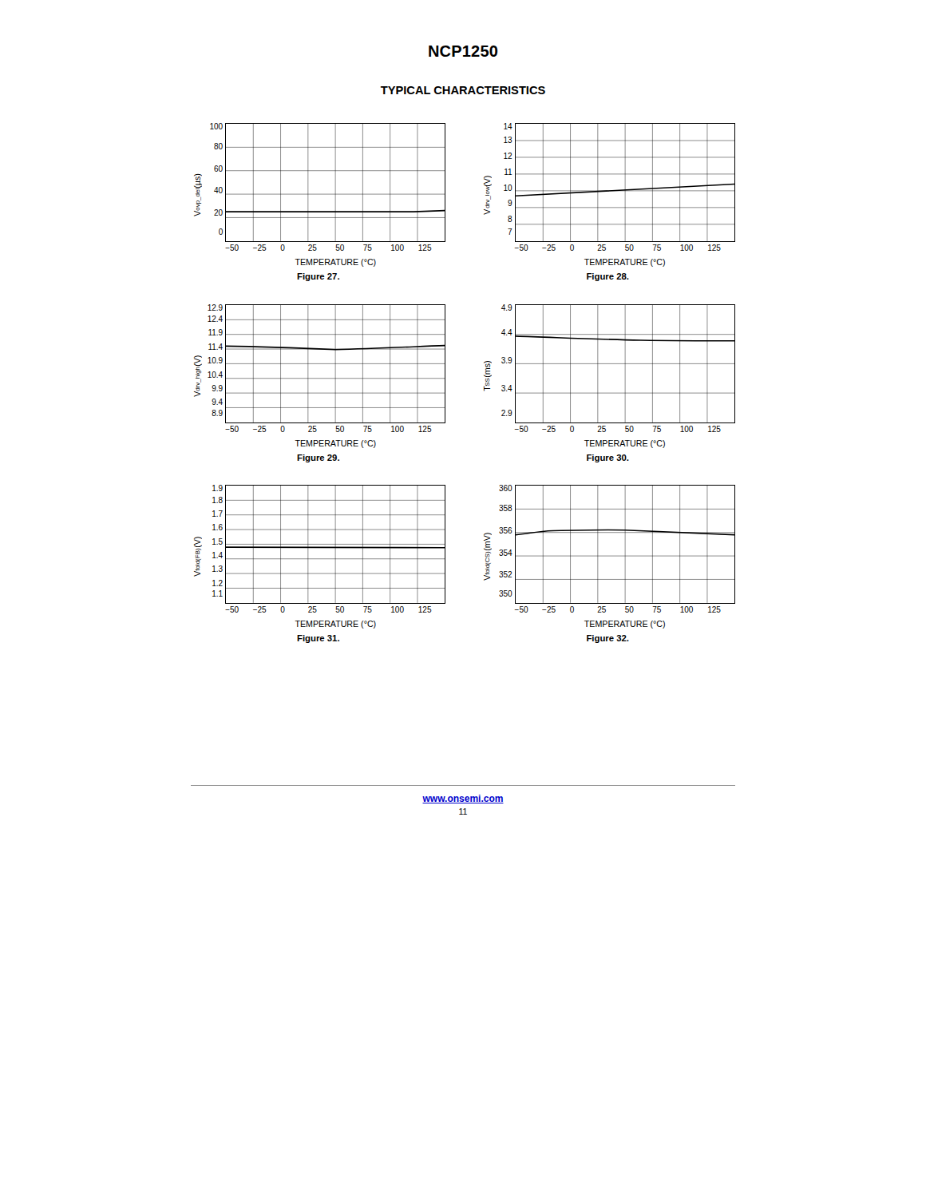NCP1250
TYPICAL CHARACTERISTICS
Vovp_del (µs)
100806040200
−50−250255075100125
TEMPERATURE (°C)
Figure 27.
Vdrv_low (V)
1413121110987
−50−250255075100125
TEMPERATURE (°C)
Figure 28.
Vdrv_high (V)
12.912.411.911.410.910.49.99.48.9
−50−250255075100125
TEMPERATURE (°C)
Figure 29.
TSS (ms)
4.94.43.93.42.9
−50−250255075100125
TEMPERATURE (°C)
Figure 30.
Vfold(FB) (V)
1.91.81.71.61.51.41.31.21.1
−50−250255075100125
TEMPERATURE (°C)
Figure 31.
Vfold(CS) (mV)
360358356354352350
−50−250255075100125
TEMPERATURE (°C)
Figure 32.
www.onsemi.com
11